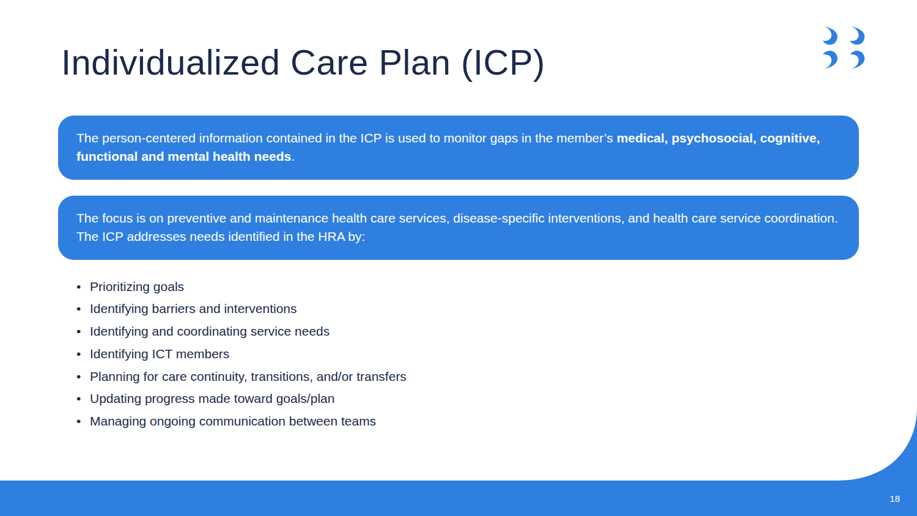Individualized Care Plan (ICP)
The person-centered information contained in the ICP is used to monitor gaps in the member’s medical, psychosocial, cognitive, functional and mental health needs.
The focus is on preventive and maintenance health care services, disease-specific interventions, and health care service coordination. The ICP addresses needs identified in the HRA by:
Prioritizing goals
Identifying barriers and interventions
Identifying and coordinating service needs
Identifying ICT members
Planning for care continuity, transitions, and/or transfers
Updating progress made toward goals/plan
Managing ongoing communication between teams
18